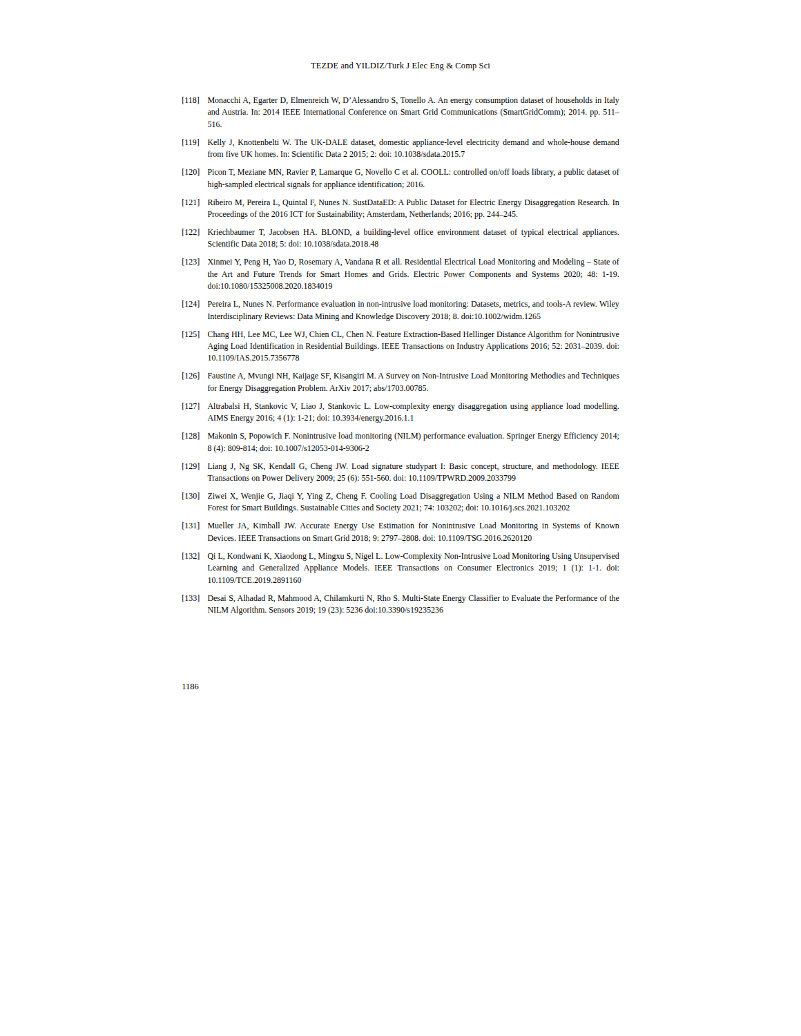TEZDE and YILDIZ/Turk J Elec Eng & Comp Sci
[118] Monacchi A, Egarter D, Elmenreich W, D’Alessandro S, Tonello A. An energy consumption dataset of households in Italy and Austria. In: 2014 IEEE International Conference on Smart Grid Communications (SmartGridComm); 2014. pp. 511–516.
[119] Kelly J, Knottenbelti W. The UK-DALE dataset, domestic appliance-level electricity demand and whole-house demand from five UK homes. In: Scientific Data 2 2015; 2: doi: 10.1038/sdata.2015.7
[120] Picon T, Meziane MN, Ravier P, Lamarque G, Novello C et al. COOLL: controlled on/off loads library, a public dataset of high-sampled electrical signals for appliance identification; 2016.
[121] Ribeiro M, Pereira L, Quintal F, Nunes N. SustDataED: A Public Dataset for Electric Energy Disaggregation Research. In Proceedings of the 2016 ICT for Sustainability; Amsterdam, Netherlands; 2016; pp. 244–245.
[122] Kriechbaumer T, Jacobsen HA. BLOND, a building-level office environment dataset of typical electrical appliances. Scientific Data 2018; 5: doi: 10.1038/sdata.2018.48
[123] Xinmei Y, Peng H, Yao D, Rosemary A, Vandana R et all. Residential Electrical Load Monitoring and Modeling – State of the Art and Future Trends for Smart Homes and Grids. Electric Power Components and Systems 2020; 48: 1-19. doi:10.1080/15325008.2020.1834019
[124] Pereira L, Nunes N. Performance evaluation in non-intrusive load monitoring: Datasets, metrics, and tools-A review. Wiley Interdisciplinary Reviews: Data Mining and Knowledge Discovery 2018; 8. doi:10.1002/widm.1265
[125] Chang HH, Lee MC, Lee WJ, Chien CL, Chen N. Feature Extraction-Based Hellinger Distance Algorithm for Nonintrusive Aging Load Identification in Residential Buildings. IEEE Transactions on Industry Applications 2016; 52: 2031–2039. doi: 10.1109/IAS.2015.7356778
[126] Faustine A, Mvungi NH, Kaijage SF, Kisangiri M. A Survey on Non-Intrusive Load Monitoring Methodies and Techniques for Energy Disaggregation Problem. ArXiv 2017; abs/1703.00785.
[127] Altrabalsi H, Stankovic V, Liao J, Stankovic L. Low-complexity energy disaggregation using appliance load modelling. AIMS Energy 2016; 4 (1): 1-21; doi: 10.3934/energy.2016.1.1
[128] Makonin S, Popowich F. Nonintrusive load monitoring (NILM) performance evaluation. Springer Energy Efficiency 2014; 8 (4): 809-814; doi: 10.1007/s12053-014-9306-2
[129] Liang J, Ng SK, Kendall G, Cheng JW. Load signature studypart I: Basic concept, structure, and methodology. IEEE Transactions on Power Delivery 2009; 25 (6): 551-560. doi: 10.1109/TPWRD.2009.2033799
[130] Ziwei X, Wenjie G, Jiaqi Y, Ying Z, Cheng F. Cooling Load Disaggregation Using a NILM Method Based on Random Forest for Smart Buildings. Sustainable Cities and Society 2021; 74: 103202; doi: 10.1016/j.scs.2021.103202
[131] Mueller JA, Kimball JW. Accurate Energy Use Estimation for Nonintrusive Load Monitoring in Systems of Known Devices. IEEE Transactions on Smart Grid 2018; 9: 2797–2808. doi: 10.1109/TSG.2016.2620120
[132] Qi L, Kondwani K, Xiaodong L, Mingxu S, Nigel L. Low-Complexity Non-Intrusive Load Monitoring Using Unsupervised Learning and Generalized Appliance Models. IEEE Transactions on Consumer Electronics 2019; 1 (1): 1-1. doi: 10.1109/TCE.2019.2891160
[133] Desai S, Alhadad R, Mahmood A, Chilamkurti N, Rho S. Multi-State Energy Classifier to Evaluate the Performance of the NILM Algorithm. Sensors 2019; 19 (23): 5236 doi:10.3390/s19235236
1186